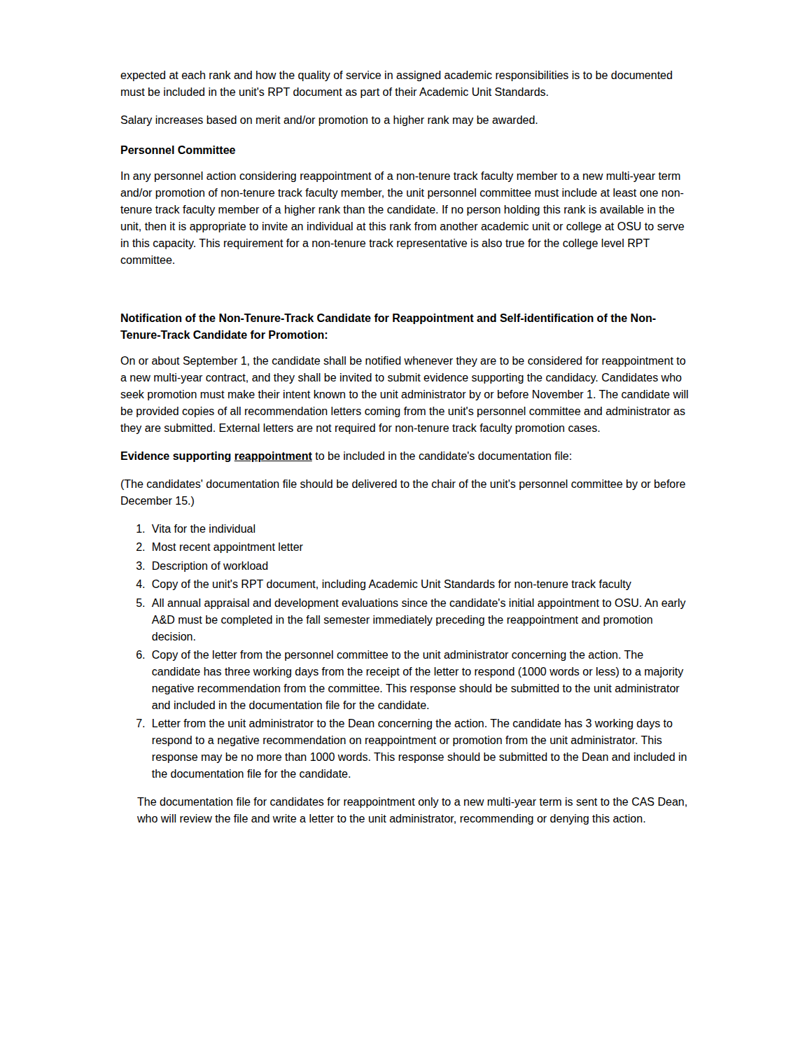expected at each rank and how the quality of service in assigned academic responsibilities is to be documented must be included in the unit's RPT document as part of their Academic Unit Standards.
Salary increases based on merit and/or promotion to a higher rank may be awarded.
Personnel Committee
In any personnel action considering reappointment of a non-tenure track faculty member to a new multi-year term and/or promotion of non-tenure track faculty member, the unit personnel committee must include at least one non-tenure track faculty member of a higher rank than the candidate. If no person holding this rank is available in the unit, then it is appropriate to invite an individual at this rank from another academic unit or college at OSU to serve in this capacity. This requirement for a non-tenure track representative is also true for the college level RPT committee.
Notification of the Non-Tenure-Track Candidate for Reappointment and Self-identification of the Non-Tenure-Track Candidate for Promotion:
On or about September 1, the candidate shall be notified whenever they are to be considered for reappointment to a new multi-year contract, and they shall be invited to submit evidence supporting the candidacy. Candidates who seek promotion must make their intent known to the unit administrator by or before November 1. The candidate will be provided copies of all recommendation letters coming from the unit's personnel committee and administrator as they are submitted. External letters are not required for non-tenure track faculty promotion cases.
Evidence supporting reappointment to be included in the candidate's documentation file:
(The candidates' documentation file should be delivered to the chair of the unit's personnel committee by or before December 15.)
Vita for the individual
Most recent appointment letter
Description of workload
Copy of the unit's RPT document, including Academic Unit Standards for non-tenure track faculty
All annual appraisal and development evaluations since the candidate's initial appointment to OSU. An early A&D must be completed in the fall semester immediately preceding the reappointment and promotion decision.
Copy of the letter from the personnel committee to the unit administrator concerning the action. The candidate has three working days from the receipt of the letter to respond (1000 words or less) to a majority negative recommendation from the committee. This response should be submitted to the unit administrator and included in the documentation file for the candidate.
Letter from the unit administrator to the Dean concerning the action. The candidate has 3 working days to respond to a negative recommendation on reappointment or promotion from the unit administrator. This response may be no more than 1000 words. This response should be submitted to the Dean and included in the documentation file for the candidate.
The documentation file for candidates for reappointment only to a new multi-year term is sent to the CAS Dean, who will review the file and write a letter to the unit administrator, recommending or denying this action.